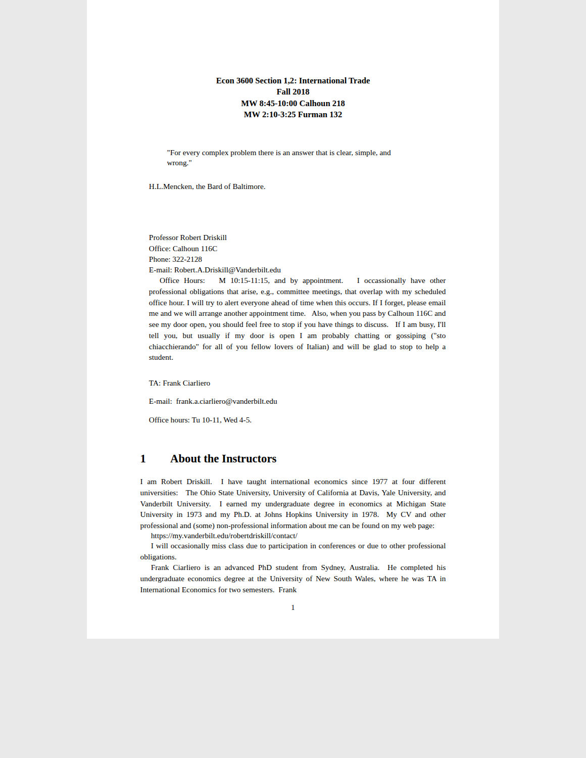Econ 3600 Section 1,2: International Trade
Fall 2018
MW 8:45-10:00 Calhoun 218
MW 2:10-3:25 Furman 132
"For every complex problem there is an answer that is clear, simple, and wrong."
H.L.Mencken, the Bard of Baltimore.
Professor Robert Driskill
Office: Calhoun 116C
Phone: 322-2128
E-mail: Robert.A.Driskill@Vanderbilt.edu
Office Hours: M 10:15-11:15, and by appointment. I occassionally have other professional obligations that arise, e.g., committee meetings, that overlap with my scheduled office hour. I will try to alert everyone ahead of time when this occurs. If I forget, please email me and we will arrange another appointment time. Also, when you pass by Calhoun 116C and see my door open, you should feel free to stop if you have things to discuss. If I am busy, I'll tell you, but usually if my door is open I am probably chatting or gossiping ("sto chiacchierando" for all of you fellow lovers of Italian) and will be glad to stop to help a student.
TA: Frank Ciarliero
E-mail: frank.a.ciarliero@vanderbilt.edu
Office hours: Tu 10-11, Wed 4-5.
1 About the Instructors
I am Robert Driskill. I have taught international economics since 1977 at four different universities: The Ohio State University, University of California at Davis, Yale University, and Vanderbilt University. I earned my undergraduate degree in economics at Michigan State University in 1973 and my Ph.D. at Johns Hopkins University in 1978. My CV and other professional and (some) non-professional information about me can be found on my web page:
https://my.vanderbilt.edu/robertdriskill/contact/
I will occasionally miss class due to participation in conferences or due to other professional obligations.
Frank Ciarliero is an advanced PhD student from Sydney, Australia. He completed his undergraduate economics degree at the University of New South Wales, where he was TA in International Economics for two semesters. Frank
1